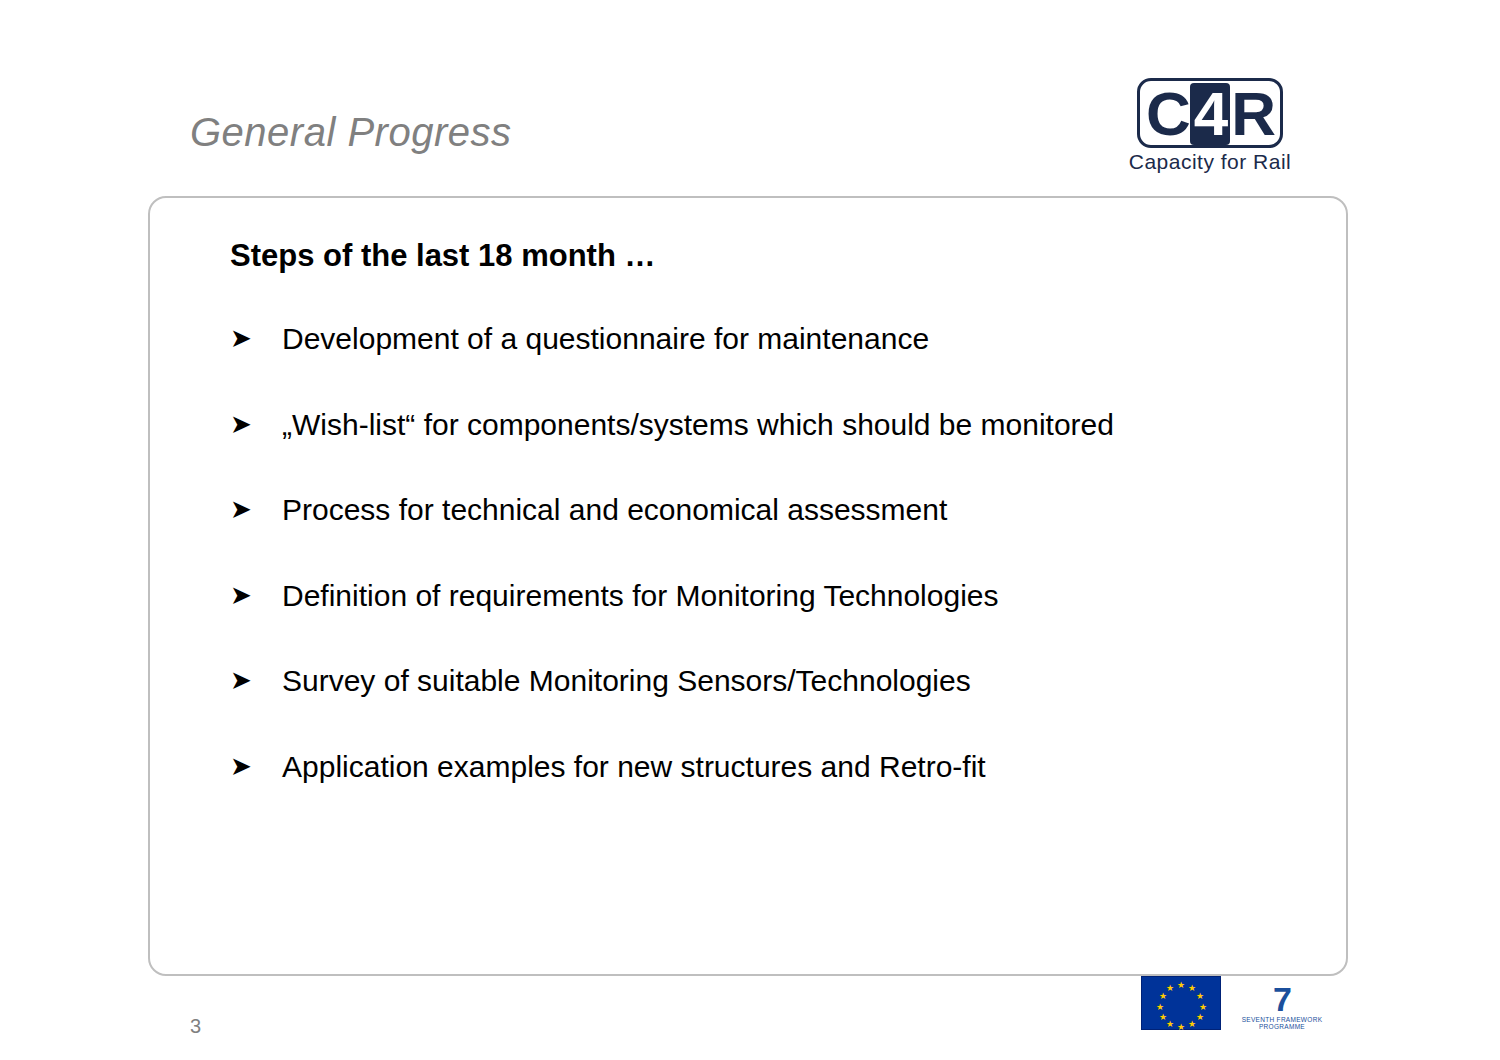General Progress
C4 R
Capacity for Rail
Steps of the last 18 month …
Development of a questionnaire for maintenance
„Wish-list“ for components/systems which should be monitored
Process for technical and economical assessment
Definition of requirements for Monitoring Technologies
Survey of suitable Monitoring Sensors/Technologies
Application examples for new structures and Retro-fit
3
★ ★ ★ ★ ★ ★ ★ ★ ★ ★ ★ ★
7
SEVENTH FRAMEWORK
PROGRAMME